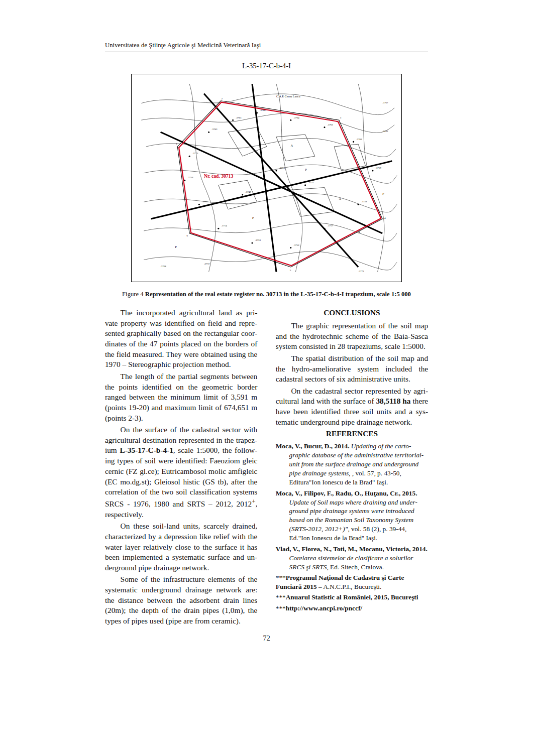Universitatea de Ştiinţe Agricole şi Medicină Veterinară Iaşi
L-35-17-C-b-4-I
C.A.P. Cernu Lancu .3773 .3763 .3765 .3766 .3764 .3761 .3760 .3759 .3758 .3757 .3752 .3753 .3754 .3755 .3756 .3750 .3751 .3749 .3768 .3772 .3773 .3762 .3767 A P P A A P P Nr. cad. 30713 1 2 3 4 5 6
Figure 4 Representation of the real estate register no. 30713 in the L-35-17-C-b-4-I trapezium, scale 1:5 000
The incorporated agricultural land as private property was identified on field and represented graphically based on the rectangular coordinates of the 47 points placed on the borders of the field measured. They were obtained using the 1970 – Stereographic projection method.
The length of the partial segments between the points identified on the geometric border ranged between the minimum limit of 3,591 m (points 19-20) and maximum limit of 674,651 m (points 2-3).
On the surface of the cadastral sector with agricultural destination represented in the trapezium L-35-17-C-b-4-1, scale 1:5000, the following types of soil were identified: Faeoziom gleic cernic (FZ gl.ce); Eutricambosol molic amfigleic (EC mo.dg.st); Gleiosol histic (GS tb), after the correlation of the two soil classification systems SRCS - 1976, 1980 and SRTS – 2012, 2012+, respectively.
On these soil-land units, scarcely drained, characterized by a depression like relief with the water layer relatively close to the surface it has been implemented a systematic surface and underground pipe drainage network.
Some of the infrastructure elements of the systematic underground drainage network are: the distance between the adsorbent drain lines (20m); the depth of the drain pipes (1,0m), the types of pipes used (pipe are from ceramic).
Conclusions
The graphic representation of the soil map and the hydrotechnic scheme of the Baia-Sasca system consisted in 28 trapeziums, scale 1:5000.
The spatial distribution of the soil map and the hydro-ameliorative system included the cadastral sectors of six administrative units.
On the cadastral sector represented by agricultural land with the surface of 38,5118 ha there have been identified three soil units and a systematic underground pipe drainage network.
References
Moca, V., Bucur, D., 2014. Updating of the cartographic database of the administrative territorial-unit from the surface drainage and underground pipe drainage systems, , vol. 57, p. 43-50, Editura"Ion Ionescu de la Brad" Iaşi.
Moca, V., Filipov, F., Radu, O., Huţanu, Cr., 2015. Update of Soil maps where draining and underground pipe drainage systems were introduced based on the Romanian Soil Taxonomy System (SRTS-2012, 2012+)", vol. 58 (2), p. 39-44, Ed."Ion Ionescu de la Brad" Iaşi.
Vlad, V., Florea, N., Toti, M., Mocanu, Victoria, 2014. Corelarea sistemelor de clasificare a solurilor SRCS şi SRTS, Ed. Sitech, Craiova.
***Programul Naţional de Cadastru şi Carte Funciară 2015 – A.N.C.P.I., Bucureşti.
***Anuarul Statistic al României, 2015, Bucureşti
***http://www.ancpi.ro/pnccf/
72